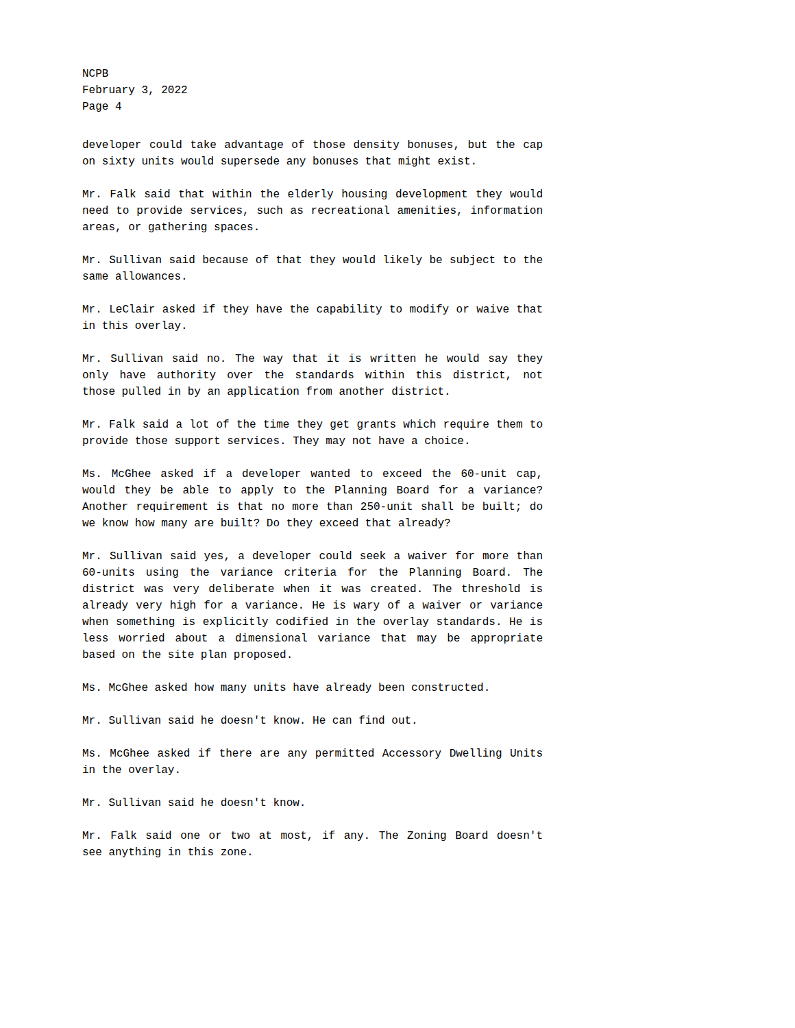NCPB
February 3, 2022
Page 4
developer could take advantage of those density bonuses, but the cap on sixty units would supersede any bonuses that might exist.
Mr. Falk said that within the elderly housing development they would need to provide services, such as recreational amenities, information areas, or gathering spaces.
Mr. Sullivan said because of that they would likely be subject to the same allowances.
Mr. LeClair asked if they have the capability to modify or waive that in this overlay.
Mr. Sullivan said no. The way that it is written he would say they only have authority over the standards within this district, not those pulled in by an application from another district.
Mr. Falk said a lot of the time they get grants which require them to provide those support services. They may not have a choice.
Ms. McGhee asked if a developer wanted to exceed the 60-unit cap, would they be able to apply to the Planning Board for a variance? Another requirement is that no more than 250-unit shall be built; do we know how many are built? Do they exceed that already?
Mr. Sullivan said yes, a developer could seek a waiver for more than 60-units using the variance criteria for the Planning Board. The district was very deliberate when it was created. The threshold is already very high for a variance. He is wary of a waiver or variance when something is explicitly codified in the overlay standards. He is less worried about a dimensional variance that may be appropriate based on the site plan proposed.
Ms. McGhee asked how many units have already been constructed.
Mr. Sullivan said he doesn't know. He can find out.
Ms. McGhee asked if there are any permitted Accessory Dwelling Units in the overlay.
Mr. Sullivan said he doesn't know.
Mr. Falk said one or two at most, if any. The Zoning Board doesn't see anything in this zone.